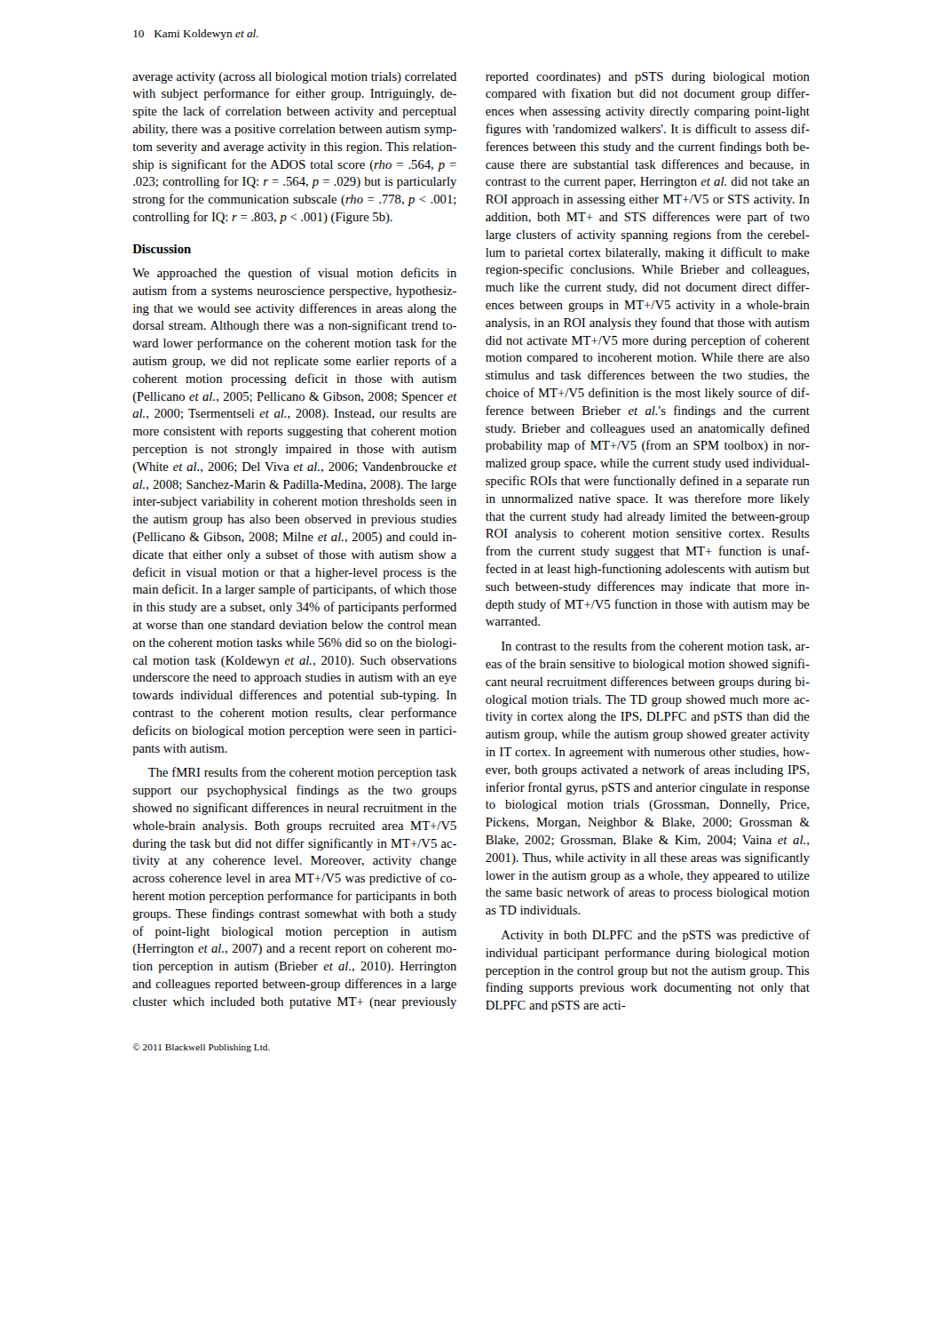10 Kami Koldewyn et al.
average activity (across all biological motion trials) correlated with subject performance for either group. Intriguingly, despite the lack of correlation between activity and perceptual ability, there was a positive correlation between autism symptom severity and average activity in this region. This relationship is significant for the ADOS total score (rho = .564, p = .023; controlling for IQ: r = .564, p = .029) but is particularly strong for the communication subscale (rho = .778, p < .001; controlling for IQ: r = .803, p < .001) (Figure 5b).
Discussion
We approached the question of visual motion deficits in autism from a systems neuroscience perspective, hypothesizing that we would see activity differences in areas along the dorsal stream. Although there was a non-significant trend toward lower performance on the coherent motion task for the autism group, we did not replicate some earlier reports of a coherent motion processing deficit in those with autism (Pellicano et al., 2005; Pellicano & Gibson, 2008; Spencer et al., 2000; Tsermentseli et al., 2008). Instead, our results are more consistent with reports suggesting that coherent motion perception is not strongly impaired in those with autism (White et al., 2006; Del Viva et al., 2006; Vandenbroucke et al., 2008; Sanchez-Marin & Padilla-Medina, 2008). The large inter-subject variability in coherent motion thresholds seen in the autism group has also been observed in previous studies (Pellicano & Gibson, 2008; Milne et al., 2005) and could indicate that either only a subset of those with autism show a deficit in visual motion or that a higher-level process is the main deficit. In a larger sample of participants, of which those in this study are a subset, only 34% of participants performed at worse than one standard deviation below the control mean on the coherent motion tasks while 56% did so on the biological motion task (Koldewyn et al., 2010). Such observations underscore the need to approach studies in autism with an eye towards individual differences and potential sub-typing. In contrast to the coherent motion results, clear performance deficits on biological motion perception were seen in participants with autism.
The fMRI results from the coherent motion perception task support our psychophysical findings as the two groups showed no significant differences in neural recruitment in the whole-brain analysis. Both groups recruited area MT+/V5 during the task but did not differ significantly in MT+/V5 activity at any coherence level. Moreover, activity change across coherence level in area MT+/V5 was predictive of coherent motion perception performance for participants in both groups. These findings contrast somewhat with both a study of point-light biological motion perception in autism (Herrington et al., 2007) and a recent report on coherent motion perception in autism (Brieber et al., 2010). Herrington and colleagues reported between-group differences in a large cluster which included both putative MT+ (near previously reported coordinates) and pSTS during biological motion compared with fixation but did not document group differences when assessing activity directly comparing point-light figures with 'randomized walkers'. It is difficult to assess differences between this study and the current findings both because there are substantial task differences and because, in contrast to the current paper, Herrington et al. did not take an ROI approach in assessing either MT+/V5 or STS activity. In addition, both MT+ and STS differences were part of two large clusters of activity spanning regions from the cerebellum to parietal cortex bilaterally, making it difficult to make region-specific conclusions. While Brieber and colleagues, much like the current study, did not document direct differences between groups in MT+/V5 activity in a whole-brain analysis, in an ROI analysis they found that those with autism did not activate MT+/V5 more during perception of coherent motion compared to incoherent motion. While there are also stimulus and task differences between the two studies, the choice of MT+/V5 definition is the most likely source of difference between Brieber et al.'s findings and the current study. Brieber and colleagues used an anatomically defined probability map of MT+/V5 (from an SPM toolbox) in normalized group space, while the current study used individual-specific ROIs that were functionally defined in a separate run in unnormalized native space. It was therefore more likely that the current study had already limited the between-group ROI analysis to coherent motion sensitive cortex. Results from the current study suggest that MT+ function is unaffected in at least high-functioning adolescents with autism but such between-study differences may indicate that more in-depth study of MT+/V5 function in those with autism may be warranted.
In contrast to the results from the coherent motion task, areas of the brain sensitive to biological motion showed significant neural recruitment differences between groups during biological motion trials. The TD group showed much more activity in cortex along the IPS, DLPFC and pSTS than did the autism group, while the autism group showed greater activity in IT cortex. In agreement with numerous other studies, however, both groups activated a network of areas including IPS, inferior frontal gyrus, pSTS and anterior cingulate in response to biological motion trials (Grossman, Donnelly, Price, Pickens, Morgan, Neighbor & Blake, 2000; Grossman & Blake, 2002; Grossman, Blake & Kim, 2004; Vaina et al., 2001). Thus, while activity in all these areas was significantly lower in the autism group as a whole, they appeared to utilize the same basic network of areas to process biological motion as TD individuals.
Activity in both DLPFC and the pSTS was predictive of individual participant performance during biological motion perception in the control group but not the autism group. This finding supports previous work documenting not only that DLPFC and pSTS are acti-
© 2011 Blackwell Publishing Ltd.